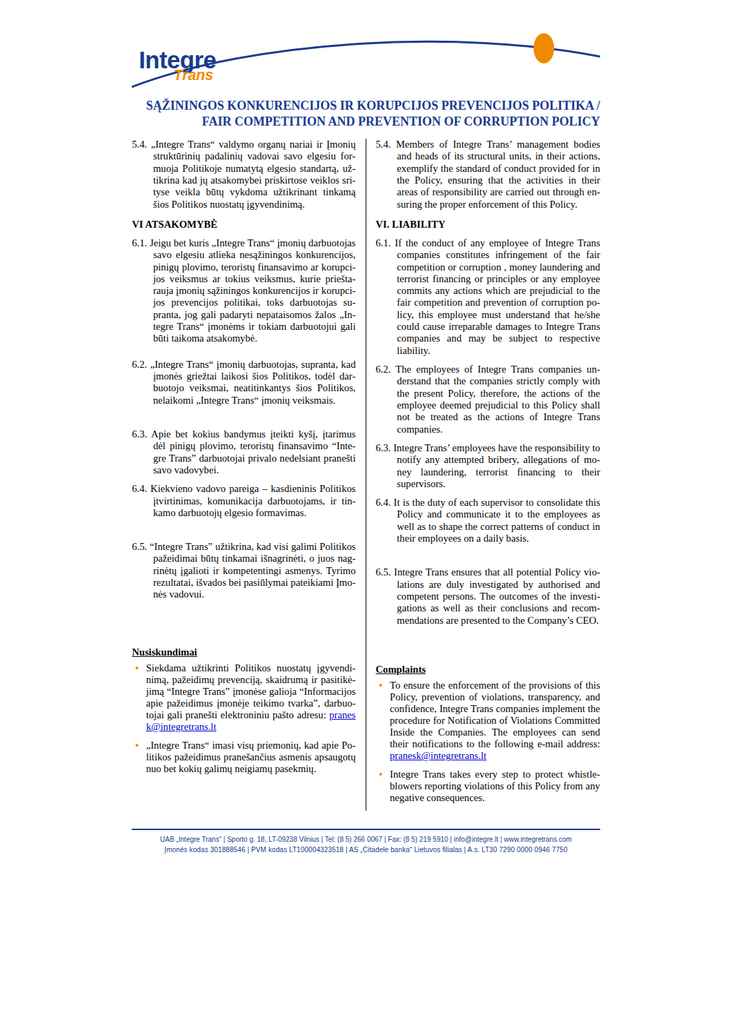Integre Trans
SĄŽININGOS KONKURENCIJOS IR KORUPCIJOS PREVENCIJOS POLITIKA / FAIR COMPETITION AND PREVENTION OF CORRUPTION POLICY
5.4. „Integre Trans“ valdymo organų nariai ir Įmonių struktūrinių padalinių vadovai savo elgesiu formuoja Politikoje numatytą elgesio standartą, užtikrina kad jų atsakomybei priskirtose veiklos srityse veikla būtų vykdoma užtikrinant tinkamą šios Politikos nuostatų įgyvendinimą.
VI ATSAKOMYBĖ
6.1. Jeigu bet kuris „Integre Trans“ įmonių darbuotojas savo elgesiu atlieka nesąžiningos konkurencijos, pinigų plovimo, teroristų finansavimo ar korupcijos veiksmus ar tokius veiksmus, kurie prieštarauja įmonių sąžiningos konkurencijos ir korupcijos prevencijos politikai, toks darbuotojas supranta, jog gali padaryti nepataisomos žalos „Integre Trans“ įmonėms ir tokiam darbuotojui gali būti taikoma atsakomybė.
6.2. „Integre Trans“ įmonių darbuotojas, supranta, kad įmonės griežtai laikosi šios Politikos, todėl darbuotojo veiksmai, neatitinkantys šios Politikos, nelaikomi „Integre Trans“ įmonių veiksmais.
6.3. Apie bet kokius bandymus įteikti kyšį, įtarimus dėl pinigų plovimo, teroristų finansavimo “Integre Trans” darbuotojai privalo nedelsiant pranešti savo vadovybei.
6.4. Kiekvieno vadovo pareiga – kasdieninis Politikos įtvirtinimas, komunikacija darbuotojams, ir tinkamo darbuotojų elgesio formavimas.
6.5. “Integre Trans” užtikrina, kad visi galimi Politikos pažeidimai būtų tinkamai išnagrinėti, o juos nagrinėtų įgalioti ir kompetentingi asmenys. Tyrimo rezultatai, išvados bei pasiūlymai pateikiami Įmonės vadovui.
Nusiskundimai
Siekdama užtikrinti Politikos nuostatų įgyvendinimą, pažeidimų prevenciją, skaidrumą ir pasitikėjimą “Integre Trans” įmonėse galioja “Informacijos apie pažeidimus įmonėje teikimo tvarka”, darbuotojai gali pranešti elektroniniu pašto adresu: pranesk@integretrans.lt
„Integre Trans“ imasi visų priemonių, kad apie Politikos pažeidimus pranešančius asmenis apsaugotų nuo bet kokių galimų neigiamų pasekmių.
5.4. Members of Integre Trans’ management bodies and heads of its structural units, in their actions, exemplify the standard of conduct provided for in the Policy, ensuring that the activities in their areas of responsibility are carried out through ensuring the proper enforcement of this Policy.
VI. LIABILITY
6.1. If the conduct of any employee of Integre Trans companies constitutes infringement of the fair competition or corruption , money laundering and terrorist financing or principles or any employee commits any actions which are prejudicial to the fair competition and prevention of corruption policy, this employee must understand that he/she could cause irreparable damages to Integre Trans companies and may be subject to respective liability.
6.2. The employees of Integre Trans companies understand that the companies strictly comply with the present Policy, therefore, the actions of the employee deemed prejudicial to this Policy shall not be treated as the actions of Integre Trans companies.
6.3. Integre Trans’ employees have the responsibility to notify any attempted bribery, allegations of money laundering, terrorist financing to their supervisors.
6.4. It is the duty of each supervisor to consolidate this Policy and communicate it to the employees as well as to shape the correct patterns of conduct in their employees on a daily basis.
6.5. Integre Trans ensures that all potential Policy violations are duly investigated by authorised and competent persons. The outcomes of the investigations as well as their conclusions and recommendations are presented to the Company’s CEO.
Complaints
To ensure the enforcement of the provisions of this Policy, prevention of violations, transparency, and confidence, Integre Trans companies implement the procedure for Notification of Violations Committed Inside the Companies. The employees can send their notifications to the following e-mail address: pranesk@integretrans.lt
Integre Trans takes every step to protect whistle-blowers reporting violations of this Policy from any negative consequences.
UAB „Integre Trans“ | Sporto g. 18, LT-09238 Vilnius | Tel: (8 5) 266 0067 | Fax: (8 5) 219 5910 | info@integre.lt | www.integretrans.com
Įmonės kodas 301888546 | PVM kodas LT100004323518 | AS „Citadele banka“ Lietuvos filialas | A.s. LT30 7290 0000 0946 7750